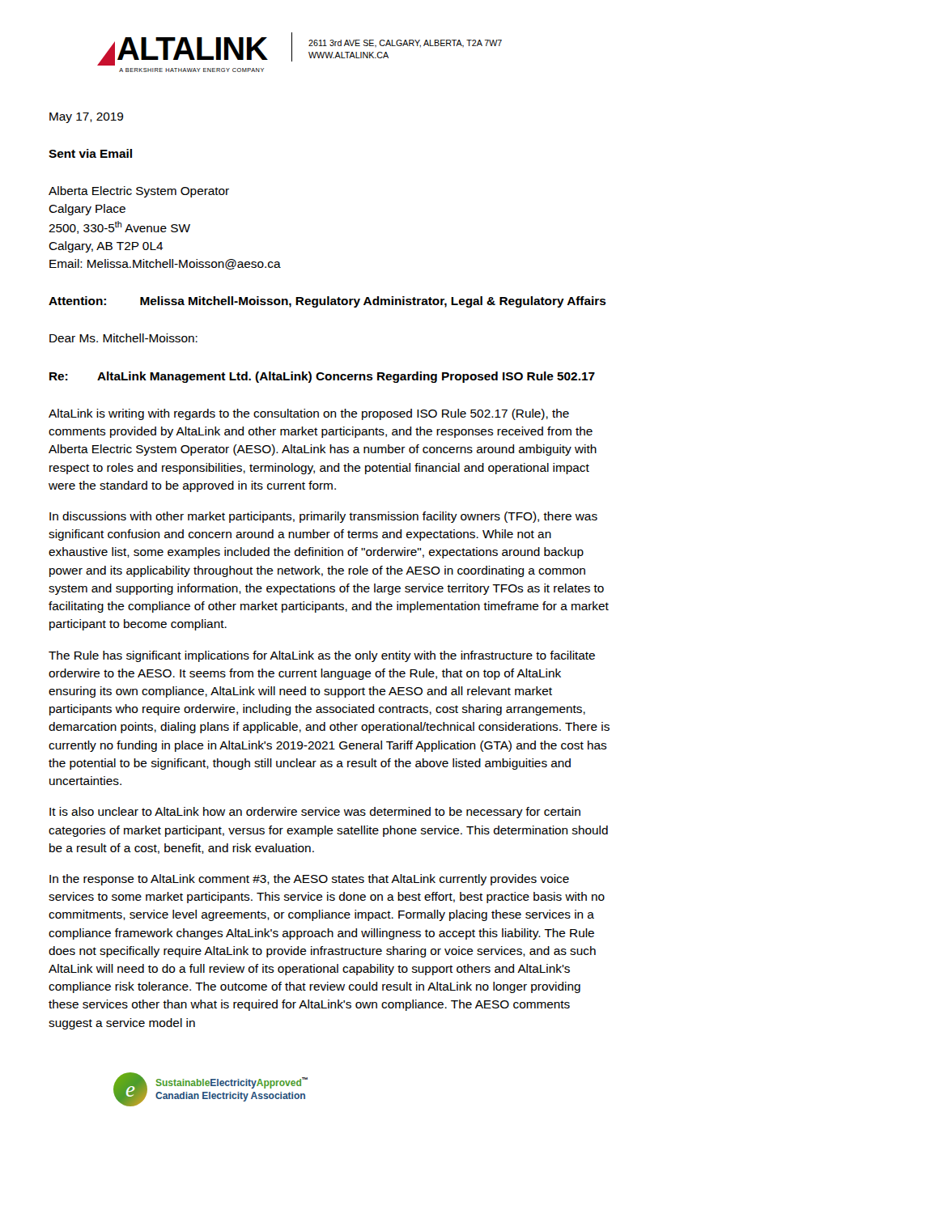ALTALINK
A BERKSHIRE HATHAWAY ENERGY COMPANY
2611 3rd AVE SE, CALGARY, ALBERTA, T2A 7W7
WWW.ALTALINK.CA
May 17, 2019
Sent via Email
Alberta Electric System Operator
Calgary Place
2500, 330-5th Avenue SW
Calgary, AB T2P 0L4
Email: Melissa.Mitchell-Moisson@aeso.ca
Attention: Melissa Mitchell-Moisson, Regulatory Administrator, Legal & Regulatory Affairs
Dear Ms. Mitchell-Moisson:
Re: AltaLink Management Ltd. (AltaLink) Concerns Regarding Proposed ISO Rule 502.17
AltaLink is writing with regards to the consultation on the proposed ISO Rule 502.17 (Rule), the comments provided by AltaLink and other market participants, and the responses received from the Alberta Electric System Operator (AESO). AltaLink has a number of concerns around ambiguity with respect to roles and responsibilities, terminology, and the potential financial and operational impact were the standard to be approved in its current form.
In discussions with other market participants, primarily transmission facility owners (TFO), there was significant confusion and concern around a number of terms and expectations. While not an exhaustive list, some examples included the definition of "orderwire", expectations around backup power and its applicability throughout the network, the role of the AESO in coordinating a common system and supporting information, the expectations of the large service territory TFOs as it relates to facilitating the compliance of other market participants, and the implementation timeframe for a market participant to become compliant.
The Rule has significant implications for AltaLink as the only entity with the infrastructure to facilitate orderwire to the AESO. It seems from the current language of the Rule, that on top of AltaLink ensuring its own compliance, AltaLink will need to support the AESO and all relevant market participants who require orderwire, including the associated contracts, cost sharing arrangements, demarcation points, dialing plans if applicable, and other operational/technical considerations. There is currently no funding in place in AltaLink's 2019-2021 General Tariff Application (GTA) and the cost has the potential to be significant, though still unclear as a result of the above listed ambiguities and uncertainties.
It is also unclear to AltaLink how an orderwire service was determined to be necessary for certain categories of market participant, versus for example satellite phone service. This determination should be a result of a cost, benefit, and risk evaluation.
In the response to AltaLink comment #3, the AESO states that AltaLink currently provides voice services to some market participants. This service is done on a best effort, best practice basis with no commitments, service level agreements, or compliance impact. Formally placing these services in a compliance framework changes AltaLink's approach and willingness to accept this liability. The Rule does not specifically require AltaLink to provide infrastructure sharing or voice services, and as such AltaLink will need to do a full review of its operational capability to support others and AltaLink's compliance risk tolerance. The outcome of that review could result in AltaLink no longer providing these services other than what is required for AltaLink's own compliance. The AESO comments suggest a service model in
Sustainable Electricity Approved™
Canadian Electricity Association